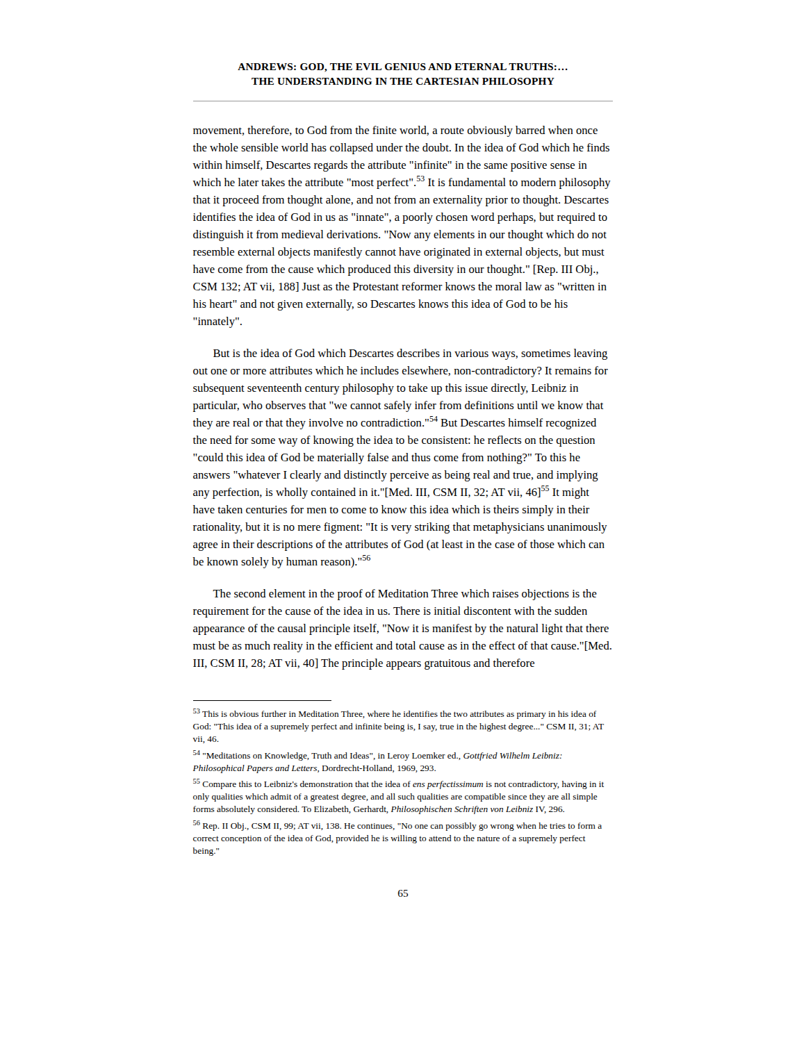Andrews: God, the Evil Genius and Eternal Truths:…
The Understanding in the Cartesian Philosophy
movement, therefore, to God from the finite world, a route obviously barred when once the whole sensible world has collapsed under the doubt. In the idea of God which he finds within himself, Descartes regards the attribute "infinite" in the same positive sense in which he later takes the attribute "most perfect".53 It is fundamental to modern philosophy that it proceed from thought alone, and not from an externality prior to thought. Descartes identifies the idea of God in us as "innate", a poorly chosen word perhaps, but required to distinguish it from medieval derivations. "Now any elements in our thought which do not resemble external objects manifestly cannot have originated in external objects, but must have come from the cause which produced this diversity in our thought." [Rep. III Obj., CSM 132; AT vii, 188] Just as the Protestant reformer knows the moral law as "written in his heart" and not given externally, so Descartes knows this idea of God to be his "innately".
But is the idea of God which Descartes describes in various ways, sometimes leaving out one or more attributes which he includes elsewhere, non-contradictory? It remains for subsequent seventeenth century philosophy to take up this issue directly, Leibniz in particular, who observes that "we cannot safely infer from definitions until we know that they are real or that they involve no contradiction."54 But Descartes himself recognized the need for some way of knowing the idea to be consistent: he reflects on the question "could this idea of God be materially false and thus come from nothing?" To this he answers "whatever I clearly and distinctly perceive as being real and true, and implying any perfection, is wholly contained in it."[Med. III, CSM II, 32; AT vii, 46]55 It might have taken centuries for men to come to know this idea which is theirs simply in their rationality, but it is no mere figment: "It is very striking that metaphysicians unanimously agree in their descriptions of the attributes of God (at least in the case of those which can be known solely by human reason)."56
The second element in the proof of Meditation Three which raises objections is the requirement for the cause of the idea in us. There is initial discontent with the sudden appearance of the causal principle itself, "Now it is manifest by the natural light that there must be as much reality in the efficient and total cause as in the effect of that cause."[Med. III, CSM II, 28; AT vii, 40] The principle appears gratuitous and therefore
53 This is obvious further in Meditation Three, where he identifies the two attributes as primary in his idea of God: "This idea of a supremely perfect and infinite being is, I say, true in the highest degree..." CSM II, 31; AT vii, 46.
54 "Meditations on Knowledge, Truth and Ideas", in Leroy Loemker ed., Gottfried Wilhelm Leibniz: Philosophical Papers and Letters, Dordrecht-Holland, 1969, 293.
55 Compare this to Leibniz's demonstration that the idea of ens perfectissimum is not contradictory, having in it only qualities which admit of a greatest degree, and all such qualities are compatible since they are all simple forms absolutely considered. To Elizabeth, Gerhardt, Philosophischen Schriften von Leibniz IV, 296.
56 Rep. II Obj., CSM II, 99; AT vii, 138. He continues, "No one can possibly go wrong when he tries to form a correct conception of the idea of God, provided he is willing to attend to the nature of a supremely perfect being."
65